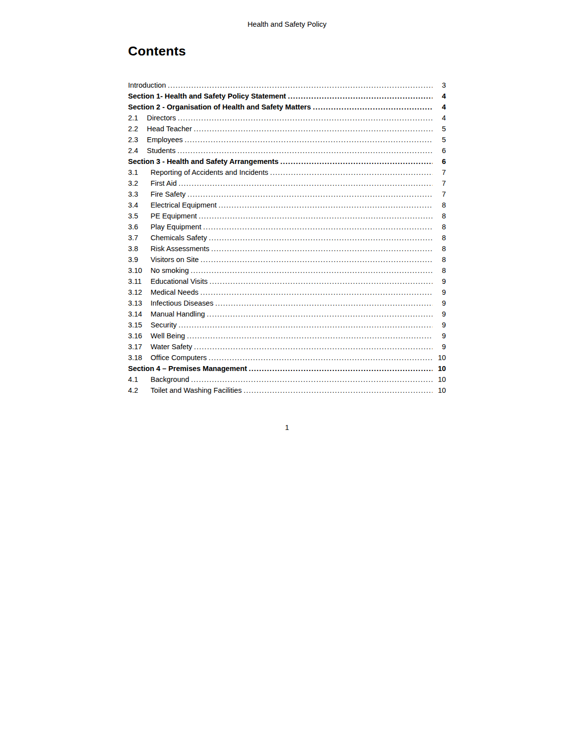Health and Safety Policy
Contents
Introduction ........................................................................................................................................... 3
Section 1- Health and Safety Policy Statement ....................................................................................... 4
Section 2 - Organisation of Health and Safety Matters .......................................................................... 4
2.1 Directors ................................................................................................................................. 4
2.2 Head Teacher ......................................................................................................................... 5
2.3 Employees .............................................................................................................................. 5
2.4 Students ................................................................................................................................. 6
Section 3 - Health and Safety Arrangements ......................................................................................... 6
3.1 Reporting of Accidents and Incidents ................................................................................. 7
3.2 First Aid ................................................................................................................................. 7
3.3 Fire Safety ............................................................................................................................. 7
3.4 Electrical Equipment ................................................................................................................. 8
3.5 PE Equipment ......................................................................................................................... 8
3.6 Play Equipment ....................................................................................................................... 8
3.7 Chemicals Safety ..................................................................................................................... 8
3.8 Risk Assessments .................................................................................................................... 8
3.9 Visitors on Site ........................................................................................................................ 8
3.10 No smoking ........................................................................................................................... 8
3.11 Educational Visits .................................................................................................................... 9
3.12 Medical Needs ....................................................................................................................... 9
3.13 Infectious Diseases .................................................................................................................. 9
3.14 Manual Handling .................................................................................................................... 9
3.15 Security ................................................................................................................................. 9
3.16 Well Being ............................................................................................................................. 9
3.17 Water Safety .......................................................................................................................... 9
3.18 Office Computers .................................................................................................................. 10
Section 4 – Premises Management ..................................................................................................... 10
4.1 Background ........................................................................................................................... 10
4.2 Toilet and Washing Facilities ......................................................................................... 10
1